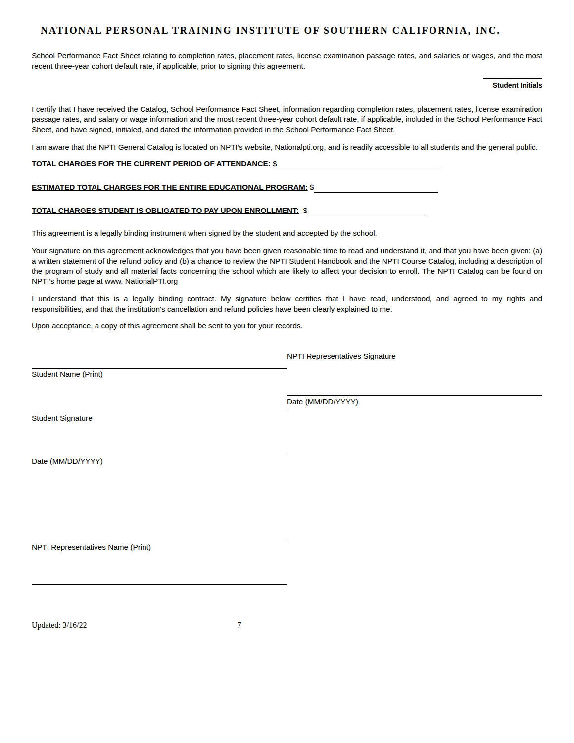National Personal Training Institute of Southern California, Inc.
School Performance Fact Sheet relating to completion rates, placement rates, license examination passage rates, and salaries or wages, and the most recent three-year cohort default rate, if applicable, prior to signing this agreement.
Student Initials
I certify that I have received the Catalog, School Performance Fact Sheet, information regarding completion rates, placement rates, license examination passage rates, and salary or wage information and the most recent three-year cohort default rate, if applicable, included in the School Performance Fact Sheet, and have signed, initialed, and dated the information provided in the School Performance Fact Sheet.
I am aware that the NPTI General Catalog is located on NPTI’s website, Nationalpti.org, and is readily accessible to all students and the general public.
TOTAL CHARGES FOR THE CURRENT PERIOD OF ATTENDANCE: $
ESTIMATED TOTAL CHARGES FOR THE ENTIRE EDUCATIONAL PROGRAM: $
TOTAL CHARGES STUDENT IS OBLIGATED TO PAY UPON ENROLLMENT: $
This agreement is a legally binding instrument when signed by the student and accepted by the school.
Your signature on this agreement acknowledges that you have been given reasonable time to read and understand it, and that you have been given: (a) a written statement of the refund policy and (b) a chance to review the NPTI Student Handbook and the NPTI Course Catalog, including a description of the program of study and all material facts concerning the school which are likely to affect your decision to enroll. The NPTI Catalog can be found on NPTI’s home page at www. NationalPTI.org
I understand that this is a legally binding contract. My signature below certifies that I have read, understood, and agreed to my rights and responsibilities, and that the institution's cancellation and refund policies have been clearly explained to me.
Upon acceptance, a copy of this agreement shall be sent to you for your records.
| Student Name (Print) Student Signature Date (MM/DD/YYYY) NPTI Representatives Name (Print) | NPTI Representatives Signature Date (MM/DD/YYYY) |
Updated: 3/16/22 7